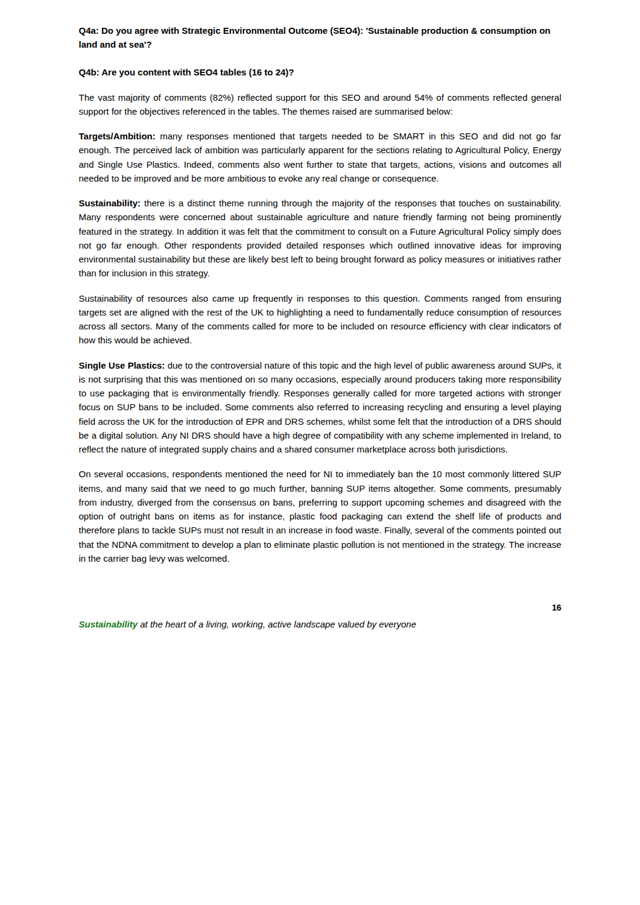Q4a: Do you agree with Strategic Environmental Outcome (SEO4): 'Sustainable production & consumption on land and at sea'?
Q4b: Are you content with SEO4 tables (16 to 24)?
The vast majority of comments (82%) reflected support for this SEO and around 54% of comments reflected general support for the objectives referenced in the tables. The themes raised are summarised below:
Targets/Ambition: many responses mentioned that targets needed to be SMART in this SEO and did not go far enough. The perceived lack of ambition was particularly apparent for the sections relating to Agricultural Policy, Energy and Single Use Plastics. Indeed, comments also went further to state that targets, actions, visions and outcomes all needed to be improved and be more ambitious to evoke any real change or consequence.
Sustainability: there is a distinct theme running through the majority of the responses that touches on sustainability. Many respondents were concerned about sustainable agriculture and nature friendly farming not being prominently featured in the strategy. In addition it was felt that the commitment to consult on a Future Agricultural Policy simply does not go far enough. Other respondents provided detailed responses which outlined innovative ideas for improving environmental sustainability but these are likely best left to being brought forward as policy measures or initiatives rather than for inclusion in this strategy.
Sustainability of resources also came up frequently in responses to this question. Comments ranged from ensuring targets set are aligned with the rest of the UK to highlighting a need to fundamentally reduce consumption of resources across all sectors. Many of the comments called for more to be included on resource efficiency with clear indicators of how this would be achieved.
Single Use Plastics: due to the controversial nature of this topic and the high level of public awareness around SUPs, it is not surprising that this was mentioned on so many occasions, especially around producers taking more responsibility to use packaging that is environmentally friendly. Responses generally called for more targeted actions with stronger focus on SUP bans to be included. Some comments also referred to increasing recycling and ensuring a level playing field across the UK for the introduction of EPR and DRS schemes, whilst some felt that the introduction of a DRS should be a digital solution. Any NI DRS should have a high degree of compatibility with any scheme implemented in Ireland, to reflect the nature of integrated supply chains and a shared consumer marketplace across both jurisdictions.
On several occasions, respondents mentioned the need for NI to immediately ban the 10 most commonly littered SUP items, and many said that we need to go much further, banning SUP items altogether. Some comments, presumably from industry, diverged from the consensus on bans, preferring to support upcoming schemes and disagreed with the option of outright bans on items as for instance, plastic food packaging can extend the shelf life of products and therefore plans to tackle SUPs must not result in an increase in food waste. Finally, several of the comments pointed out that the NDNA commitment to develop a plan to eliminate plastic pollution is not mentioned in the strategy. The increase in the carrier bag levy was welcomed.
16
Sustainability at the heart of a living, working, active landscape valued by everyone